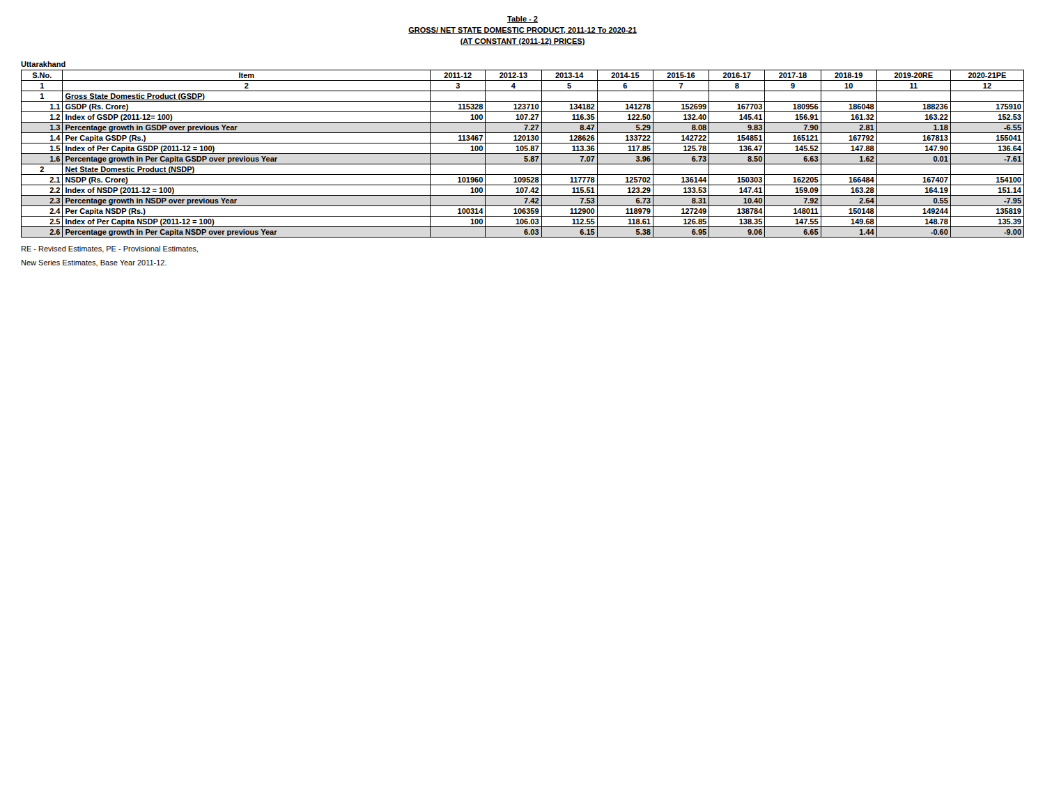Table - 2
GROSS/ NET STATE DOMESTIC PRODUCT, 2011-12 To 2020-21
(AT CONSTANT (2011-12) PRICES)
Uttarakhand
| S.No. | Item | 2011-12 | 2012-13 | 2013-14 | 2014-15 | 2015-16 | 2016-17 | 2017-18 | 2018-19 | 2019-20RE | 2020-21PE |
| --- | --- | --- | --- | --- | --- | --- | --- | --- | --- | --- | --- |
| 1 | 2 | 3 | 4 | 5 | 6 | 7 | 8 | 9 | 10 | 11 | 12 |
| 1 | Gross State Domestic Product (GSDP) | | | | | | | | | | |
| 1.1 | GSDP (Rs. Crore) | 115328 | 123710 | 134182 | 141278 | 152699 | 167703 | 180956 | 186048 | 188236 | 175910 |
| 1.2 | Index of GSDP (2011-12= 100) | 100 | 107.27 | 116.35 | 122.50 | 132.40 | 145.41 | 156.91 | 161.32 | 163.22 | 152.53 |
| 1.3 | Percentage growth in GSDP over previous Year | | 7.27 | 8.47 | 5.29 | 8.08 | 9.83 | 7.90 | 2.81 | 1.18 | -6.55 |
| 1.4 | Per Capita GSDP (Rs.) | 113467 | 120130 | 128626 | 133722 | 142722 | 154851 | 165121 | 167792 | 167813 | 155041 |
| 1.5 | Index of Per Capita GSDP (2011-12 = 100) | 100 | 105.87 | 113.36 | 117.85 | 125.78 | 136.47 | 145.52 | 147.88 | 147.90 | 136.64 |
| 1.6 | Percentage growth in Per Capita GSDP over previous Year | | 5.87 | 7.07 | 3.96 | 6.73 | 8.50 | 6.63 | 1.62 | 0.01 | -7.61 |
| 2 | Net State Domestic Product (NSDP) | | | | | | | | | | |
| 2.1 | NSDP (Rs. Crore) | 101960 | 109528 | 117778 | 125702 | 136144 | 150303 | 162205 | 166484 | 167407 | 154100 |
| 2.2 | Index of NSDP (2011-12 = 100) | 100 | 107.42 | 115.51 | 123.29 | 133.53 | 147.41 | 159.09 | 163.28 | 164.19 | 151.14 |
| 2.3 | Percentage growth in NSDP over previous Year | | 7.42 | 7.53 | 6.73 | 8.31 | 10.40 | 7.92 | 2.64 | 0.55 | -7.95 |
| 2.4 | Per Capita NSDP (Rs.) | 100314 | 106359 | 112900 | 118979 | 127249 | 138784 | 148011 | 150148 | 149244 | 135819 |
| 2.5 | Index of Per Capita NSDP (2011-12 = 100) | 100 | 106.03 | 112.55 | 118.61 | 126.85 | 138.35 | 147.55 | 149.68 | 148.78 | 135.39 |
| 2.6 | Percentage growth in Per Capita NSDP over previous Year | | 6.03 | 6.15 | 5.38 | 6.95 | 9.06 | 6.65 | 1.44 | -0.60 | -9.00 |
RE - Revised Estimates, PE - Provisional Estimates,
New Series Estimates, Base Year 2011-12.